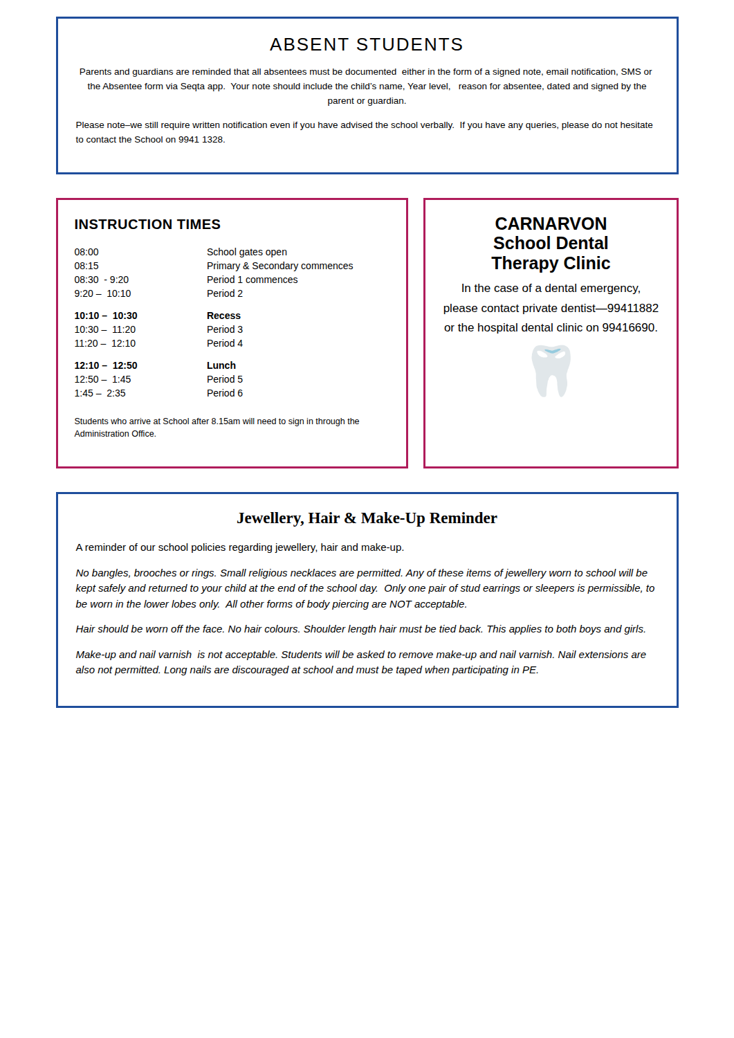ABSENT STUDENTS
Parents and guardians are reminded that all absentees must be documented either in the form of a signed note, email notification, SMS or the Absentee form via Seqta app. Your note should include the child’s name, Year level, reason for absentee, dated and signed by the parent or guardian.
Please note–we still require written notification even if you have advised the school verbally. If you have any queries, please do not hesitate to contact the School on 9941 1328.
INSTRUCTION TIMES
| 08:00 | School gates open |
| 08:15 | Primary & Secondary commences |
| 08:30 - 9:20 | Period 1 commences |
| 9:20 – 10:10 | Period 2 |
| 10:10 – 10:30 | Recess |
| 10:30 – 11:20 | Period 3 |
| 11:20 – 12:10 | Period 4 |
| 12:10 – 12:50 | Lunch |
| 12:50 – 1:45 | Period 5 |
| 1:45 – 2:35 | Period 6 |
Students who arrive at School after 8.15am will need to sign in through the Administration Office.
CARNARVON
School Dental
Therapy Clinic
In the case of a dental emergency,
please contact private dentist—99411882
or the hospital dental clinic on 99416690.
🦷
Jewellery, Hair & Make-Up Reminder
A reminder of our school policies regarding jewellery, hair and make-up.
No bangles, brooches or rings. Small religious necklaces are permitted. Any of these items of jewellery worn to school will be kept safely and returned to your child at the end of the school day. Only one pair of stud earrings or sleepers is permissible, to be worn in the lower lobes only. All other forms of body piercing are NOT acceptable.
Hair should be worn off the face. No hair colours. Shoulder length hair must be tied back. This applies to both boys and girls.
Make-up and nail varnish is not acceptable. Students will be asked to remove make-up and nail varnish. Nail extensions are also not permitted. Long nails are discouraged at school and must be taped when participating in PE.